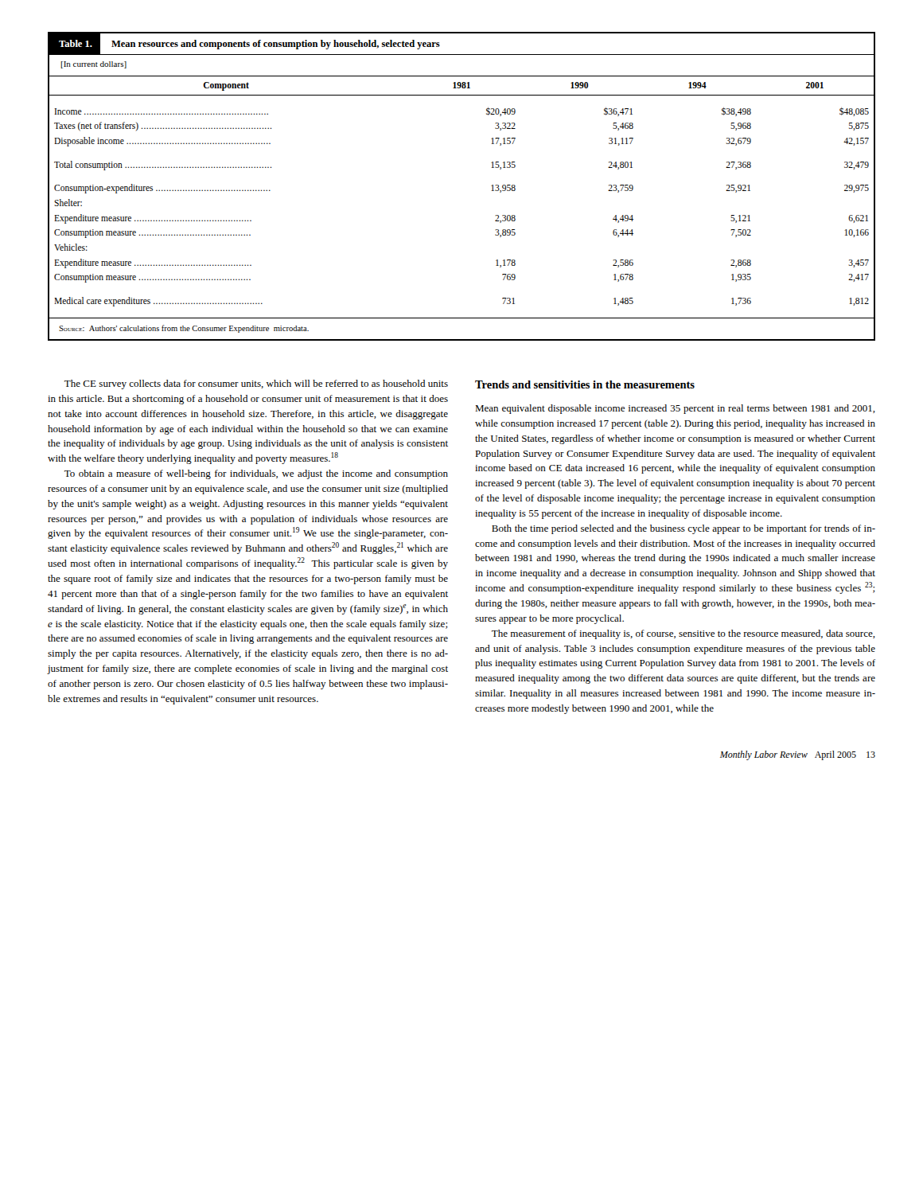Table 1.
Mean resources and components of consumption by household, selected years
[In current dollars]
| Component | 1981 | 1990 | 1994 | 2001 |
| --- | --- | --- | --- | --- |
| Income ..................................................................... | $20,409 | $36,471 | $38,498 | $48,085 |
| Taxes (net of transfers) ................................................. | 3,322 | 5,468 | 5,968 | 5,875 |
| Disposable income ...................................................... | 17,157 | 31,117 | 32,679 | 42,157 |
| Total consumption ....................................................... | 15,135 | 24,801 | 27,368 | 32,479 |
| Consumption-expenditures ........................................... | 13,958 | 23,759 | 25,921 | 29,975 |
| Shelter: | | | | |
| Expenditure measure ............................................ | 2,308 | 4,494 | 5,121 | 6,621 |
| Consumption measure .......................................... | 3,895 | 6,444 | 7,502 | 10,166 |
| Vehicles: | | | | |
| Expenditure measure ............................................ | 1,178 | 2,586 | 2,868 | 3,457 |
| Consumption measure .......................................... | 769 | 1,678 | 1,935 | 2,417 |
| Medical care expenditures ......................................... | 731 | 1,485 | 1,736 | 1,812 |
Source: Authors' calculations from the Consumer Expenditure microdata.
The CE survey collects data for consumer units, which will be referred to as household units in this article. But a shortcoming of a household or consumer unit of measurement is that it does not take into account differences in household size. Therefore, in this article, we disaggregate household information by age of each individual within the household so that we can examine the inequality of individuals by age group. Using individuals as the unit of analysis is consistent with the welfare theory underlying inequality and poverty measures.18
To obtain a measure of well-being for individuals, we adjust the income and consumption resources of a consumer unit by an equivalence scale, and use the consumer unit size (multiplied by the unit's sample weight) as a weight. Adjusting resources in this manner yields “equivalent resources per person,” and provides us with a population of individuals whose resources are given by the equivalent resources of their consumer unit.19 We use the single-parameter, constant elasticity equivalence scales reviewed by Buhmann and others20 and Ruggles,21 which are used most often in international comparisons of inequality.22 This particular scale is given by the square root of family size and indicates that the resources for a two-person family must be 41 percent more than that of a single-person family for the two families to have an equivalent standard of living. In general, the constant elasticity scales are given by (family size)e, in which e is the scale elasticity. Notice that if the elasticity equals one, then the scale equals family size; there are no assumed economies of scale in living arrangements and the equivalent resources are simply the per capita resources. Alternatively, if the elasticity equals zero, then there is no adjustment for family size, there are complete economies of scale in living and the marginal cost of another person is zero. Our chosen elasticity of 0.5 lies halfway between these two implausible extremes and results in “equivalent” consumer unit resources.
Trends and sensitivities in the measurements
Mean equivalent disposable income increased 35 percent in real terms between 1981 and 2001, while consumption increased 17 percent (table 2). During this period, inequality has increased in the United States, regardless of whether income or consumption is measured or whether Current Population Survey or Consumer Expenditure Survey data are used. The inequality of equivalent income based on CE data increased 16 percent, while the inequality of equivalent consumption increased 9 percent (table 3). The level of equivalent consumption inequality is about 70 percent of the level of disposable income inequality; the percentage increase in equivalent consumption inequality is 55 percent of the increase in inequality of disposable income.
Both the time period selected and the business cycle appear to be important for trends of income and consumption levels and their distribution. Most of the increases in inequality occurred between 1981 and 1990, whereas the trend during the 1990s indicated a much smaller increase in income inequality and a decrease in consumption inequality. Johnson and Shipp showed that income and consumption-expenditure inequality respond similarly to these business cycles 23; during the 1980s, neither measure appears to fall with growth, however, in the 1990s, both measures appear to be more procyclical.
The measurement of inequality is, of course, sensitive to the resource measured, data source, and unit of analysis. Table 3 includes consumption expenditure measures of the previous table plus inequality estimates using Current Population Survey data from 1981 to 2001. The levels of measured inequality among the two different data sources are quite different, but the trends are similar. Inequality in all measures increased between 1981 and 1990. The income measure increases more modestly between 1990 and 2001, while the
Monthly Labor Review April 2005 13